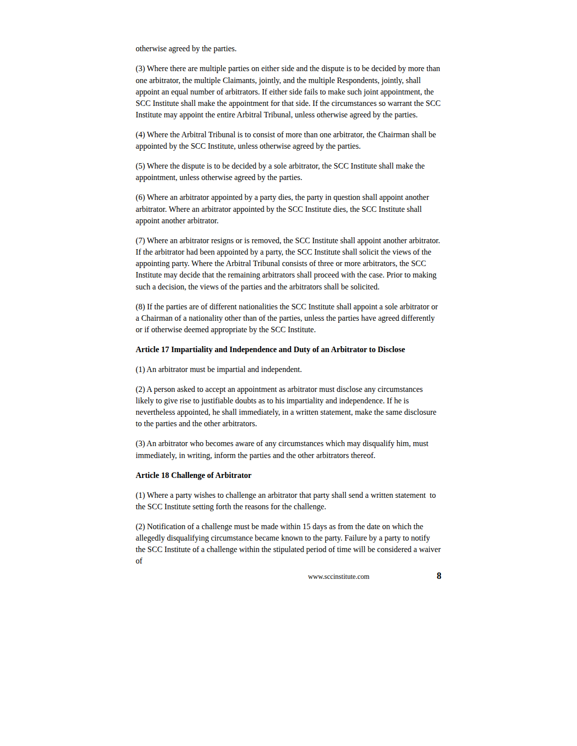otherwise agreed by the parties.
(3) Where there are multiple parties on either side and the dispute is to be decided by more than one arbitrator, the multiple Claimants, jointly, and the multiple Respondents, jointly, shall appoint an equal number of arbitrators. If either side fails to make such joint appointment, the SCC Institute shall make the appointment for that side. If the circumstances so warrant the SCC Institute may appoint the entire Arbitral Tribunal, unless otherwise agreed by the parties.
(4) Where the Arbitral Tribunal is to consist of more than one arbitrator, the Chairman shall be appointed by the SCC Institute, unless otherwise agreed by the parties.
(5) Where the dispute is to be decided by a sole arbitrator, the SCC Institute shall make the appointment, unless otherwise agreed by the parties.
(6) Where an arbitrator appointed by a party dies, the party in question shall appoint another arbitrator. Where an arbitrator appointed by the SCC Institute dies, the SCC Institute shall appoint another arbitrator.
(7) Where an arbitrator resigns or is removed, the SCC Institute shall appoint another arbitrator. If the arbitrator had been appointed by a party, the SCC Institute shall solicit the views of the appointing party. Where the Arbitral Tribunal consists of three or more arbitrators, the SCC Institute may decide that the remaining arbitrators shall proceed with the case. Prior to making such a decision, the views of the parties and the arbitrators shall be solicited.
(8) If the parties are of different nationalities the SCC Institute shall appoint a sole arbitrator or a Chairman of a nationality other than of the parties, unless the parties have agreed differently or if otherwise deemed appropriate by the SCC Institute.
Article 17 Impartiality and Independence and Duty of an Arbitrator to Disclose
(1) An arbitrator must be impartial and independent.
(2) A person asked to accept an appointment as arbitrator must disclose any circumstances likely to give rise to justifiable doubts as to his impartiality and independence. If he is nevertheless appointed, he shall immediately, in a written statement, make the same disclosure to the parties and the other arbitrators.
(3) An arbitrator who becomes aware of any circumstances which may disqualify him, must immediately, in writing, inform the parties and the other arbitrators thereof.
Article 18 Challenge of Arbitrator
(1) Where a party wishes to challenge an arbitrator that party shall send a written statement to the SCC Institute setting forth the reasons for the challenge.
(2) Notification of a challenge must be made within 15 days as from the date on which the allegedly disqualifying circumstance became known to the party. Failure by a party to notify the SCC Institute of a challenge within the stipulated period of time will be considered a waiver of
www.sccinstitute.com
8